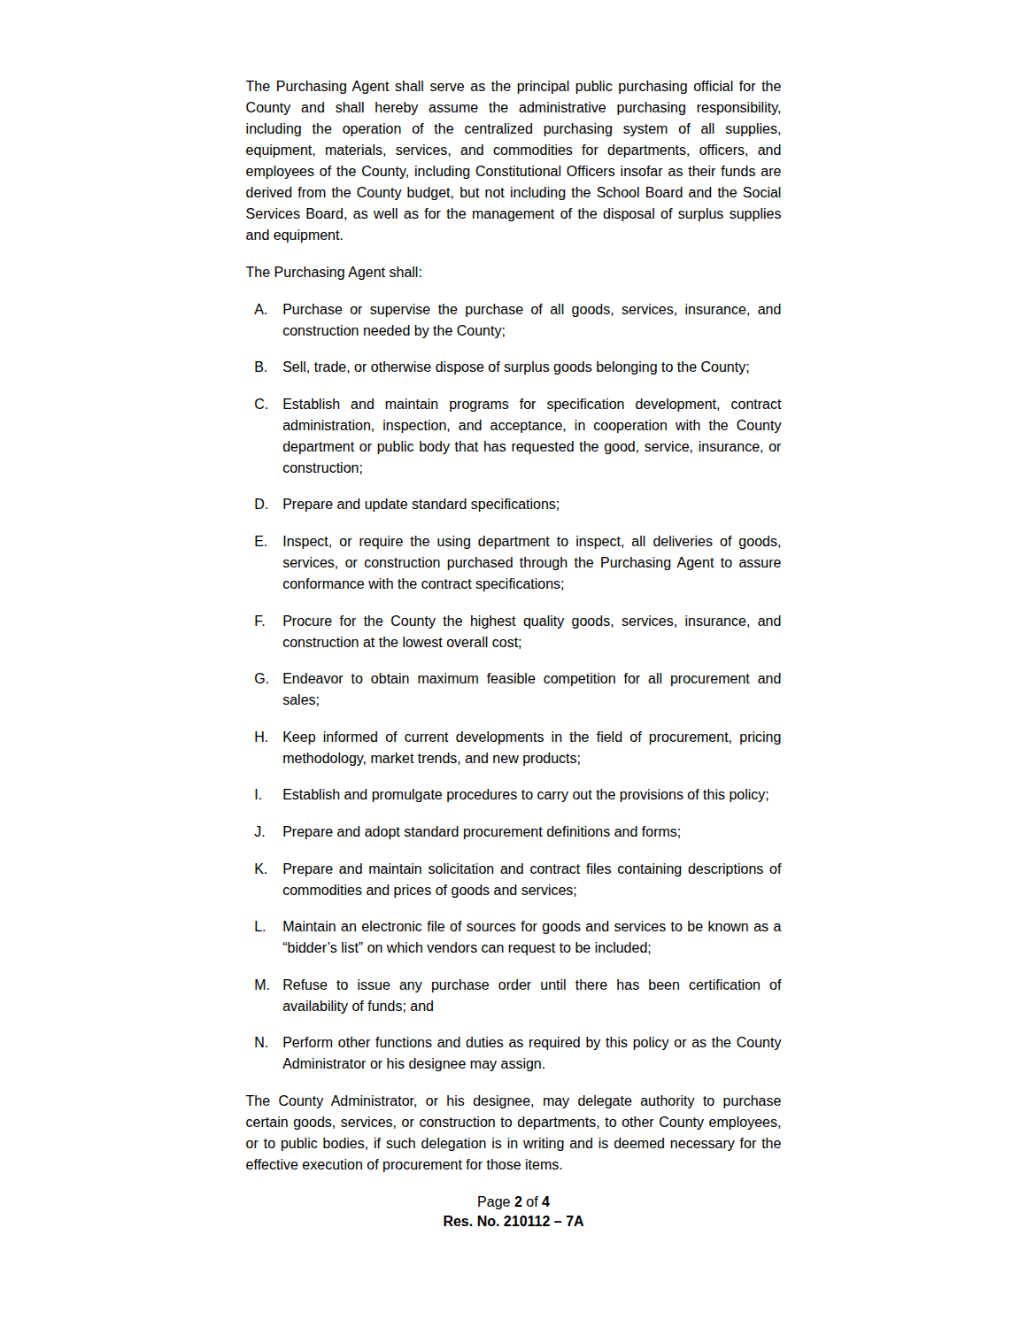The Purchasing Agent shall serve as the principal public purchasing official for the County and shall hereby assume the administrative purchasing responsibility, including the operation of the centralized purchasing system of all supplies, equipment, materials, services, and commodities for departments, officers, and employees of the County, including Constitutional Officers insofar as their funds are derived from the County budget, but not including the School Board and the Social Services Board, as well as for the management of the disposal of surplus supplies and equipment.
The Purchasing Agent shall:
Purchase or supervise the purchase of all goods, services, insurance, and construction needed by the County;
Sell, trade, or otherwise dispose of surplus goods belonging to the County;
Establish and maintain programs for specification development, contract administration, inspection, and acceptance, in cooperation with the County department or public body that has requested the good, service, insurance, or construction;
Prepare and update standard specifications;
Inspect, or require the using department to inspect, all deliveries of goods, services, or construction purchased through the Purchasing Agent to assure conformance with the contract specifications;
Procure for the County the highest quality goods, services, insurance, and construction at the lowest overall cost;
Endeavor to obtain maximum feasible competition for all procurement and sales;
Keep informed of current developments in the field of procurement, pricing methodology, market trends, and new products;
Establish and promulgate procedures to carry out the provisions of this policy;
Prepare and adopt standard procurement definitions and forms;
Prepare and maintain solicitation and contract files containing descriptions of commodities and prices of goods and services;
Maintain an electronic file of sources for goods and services to be known as a “bidder’s list” on which vendors can request to be included;
Refuse to issue any purchase order until there has been certification of availability of funds; and
Perform other functions and duties as required by this policy or as the County Administrator or his designee may assign.
The County Administrator, or his designee, may delegate authority to purchase certain goods, services, or construction to departments, to other County employees, or to public bodies, if such delegation is in writing and is deemed necessary for the effective execution of procurement for those items.
Page 2 of 4
Res. No. 210112 – 7A